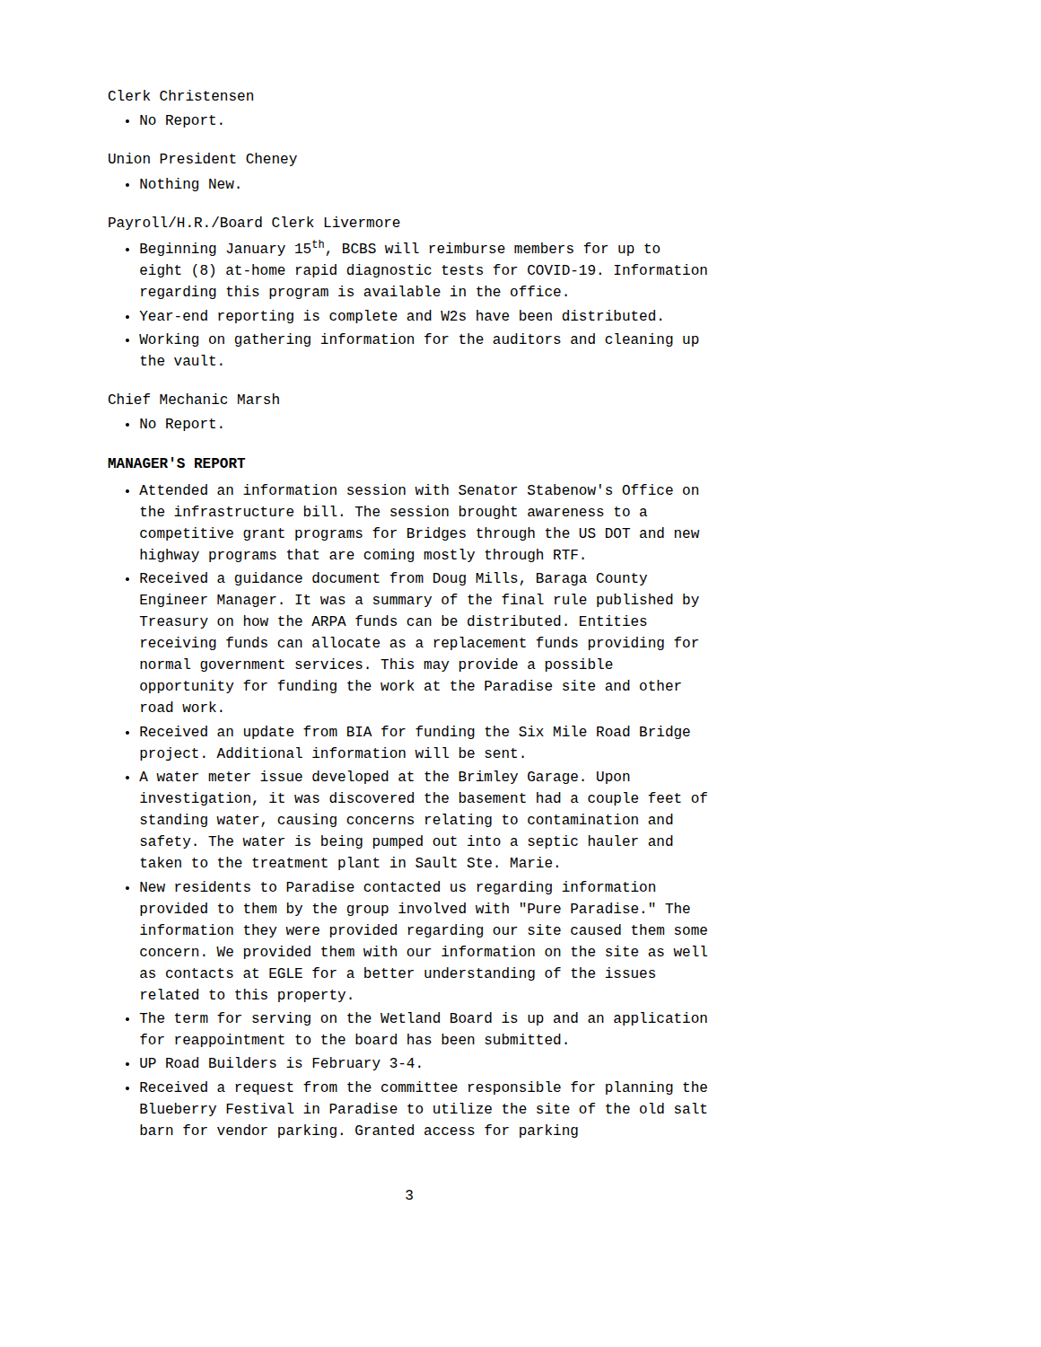Clerk Christensen
No Report.
Union President Cheney
Nothing New.
Payroll/H.R./Board Clerk Livermore
Beginning January 15th, BCBS will reimburse members for up to eight (8) at-home rapid diagnostic tests for COVID-19. Information regarding this program is available in the office.
Year-end reporting is complete and W2s have been distributed.
Working on gathering information for the auditors and cleaning up the vault.
Chief Mechanic Marsh
No Report.
MANAGER'S REPORT
Attended an information session with Senator Stabenow's Office on the infrastructure bill. The session brought awareness to a competitive grant programs for Bridges through the US DOT and new highway programs that are coming mostly through RTF.
Received a guidance document from Doug Mills, Baraga County Engineer Manager. It was a summary of the final rule published by Treasury on how the ARPA funds can be distributed. Entities receiving funds can allocate as a replacement funds providing for normal government services. This may provide a possible opportunity for funding the work at the Paradise site and other road work.
Received an update from BIA for funding the Six Mile Road Bridge project. Additional information will be sent.
A water meter issue developed at the Brimley Garage. Upon investigation, it was discovered the basement had a couple feet of standing water, causing concerns relating to contamination and safety. The water is being pumped out into a septic hauler and taken to the treatment plant in Sault Ste. Marie.
New residents to Paradise contacted us regarding information provided to them by the group involved with "Pure Paradise." The information they were provided regarding our site caused them some concern. We provided them with our information on the site as well as contacts at EGLE for a better understanding of the issues related to this property.
The term for serving on the Wetland Board is up and an application for reappointment to the board has been submitted.
UP Road Builders is February 3-4.
Received a request from the committee responsible for planning the Blueberry Festival in Paradise to utilize the site of the old salt barn for vendor parking. Granted access for parking
3